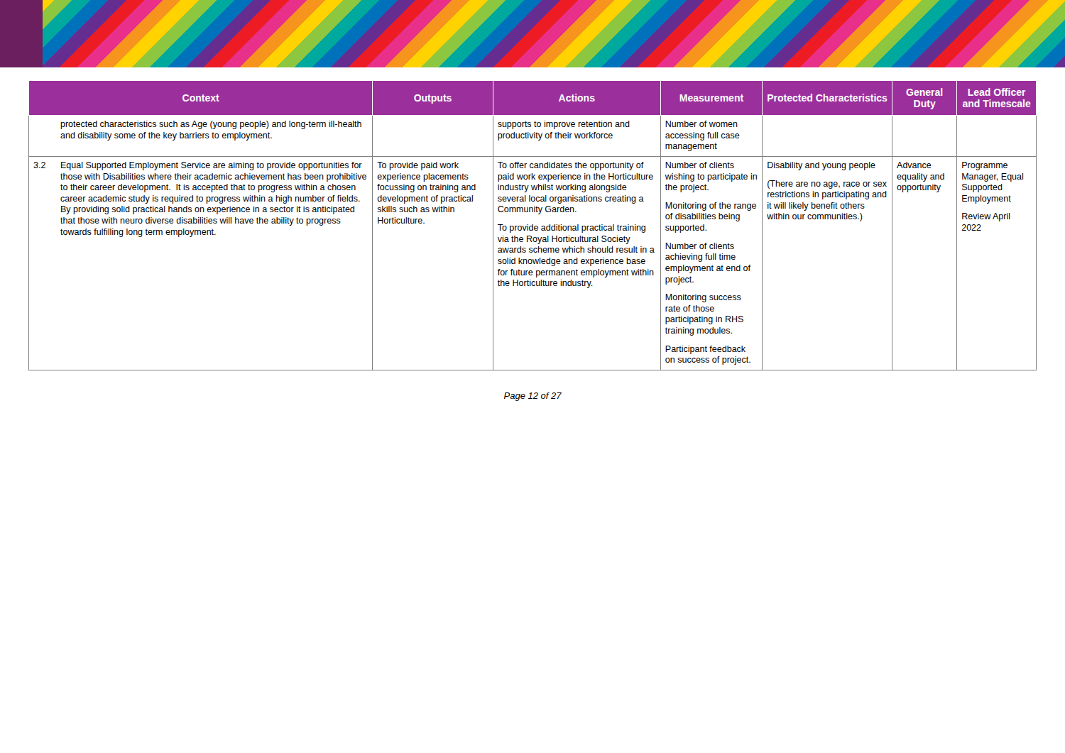| Context | Outputs | Actions | Measurement | Protected Characteristics | General Duty | Lead Officer and Timescale |
| --- | --- | --- | --- | --- | --- | --- |
| | protected characteristics such as Age (young people) and long-term ill-health and disability some of the key barriers to employment. | | supports to improve retention and productivity of their workforce | Number of women accessing full case management | | | |
| 3.2 | Equal Supported Employment Service are aiming to provide opportunities for those with Disabilities where their academic achievement has been prohibitive to their career development. It is accepted that to progress within a chosen career academic study is required to progress within a high number of fields. By providing solid practical hands on experience in a sector it is anticipated that those with neuro diverse disabilities will have the ability to progress towards fulfilling long term employment. | To provide paid work experience placements focussing on training and development of practical skills such as within Horticulture. | To offer candidates the opportunity of paid work experience in the Horticulture industry whilst working alongside several local organisations creating a Community Garden. To provide additional practical training via the Royal Horticultural Society awards scheme which should result in a solid knowledge and experience base for future permanent employment within the Horticulture industry. | Number of clients wishing to participate in the project. Monitoring of the range of disabilities being supported. Number of clients achieving full time employment at end of project. Monitoring success rate of those participating in RHS training modules. Participant feedback on success of project. | Disability and young people (There are no age, race or sex restrictions in participating and it will likely benefit others within our communities.) | Advance equality and opportunity | Programme Manager, Equal Supported Employment Review April 2022 |
Page 12 of 27